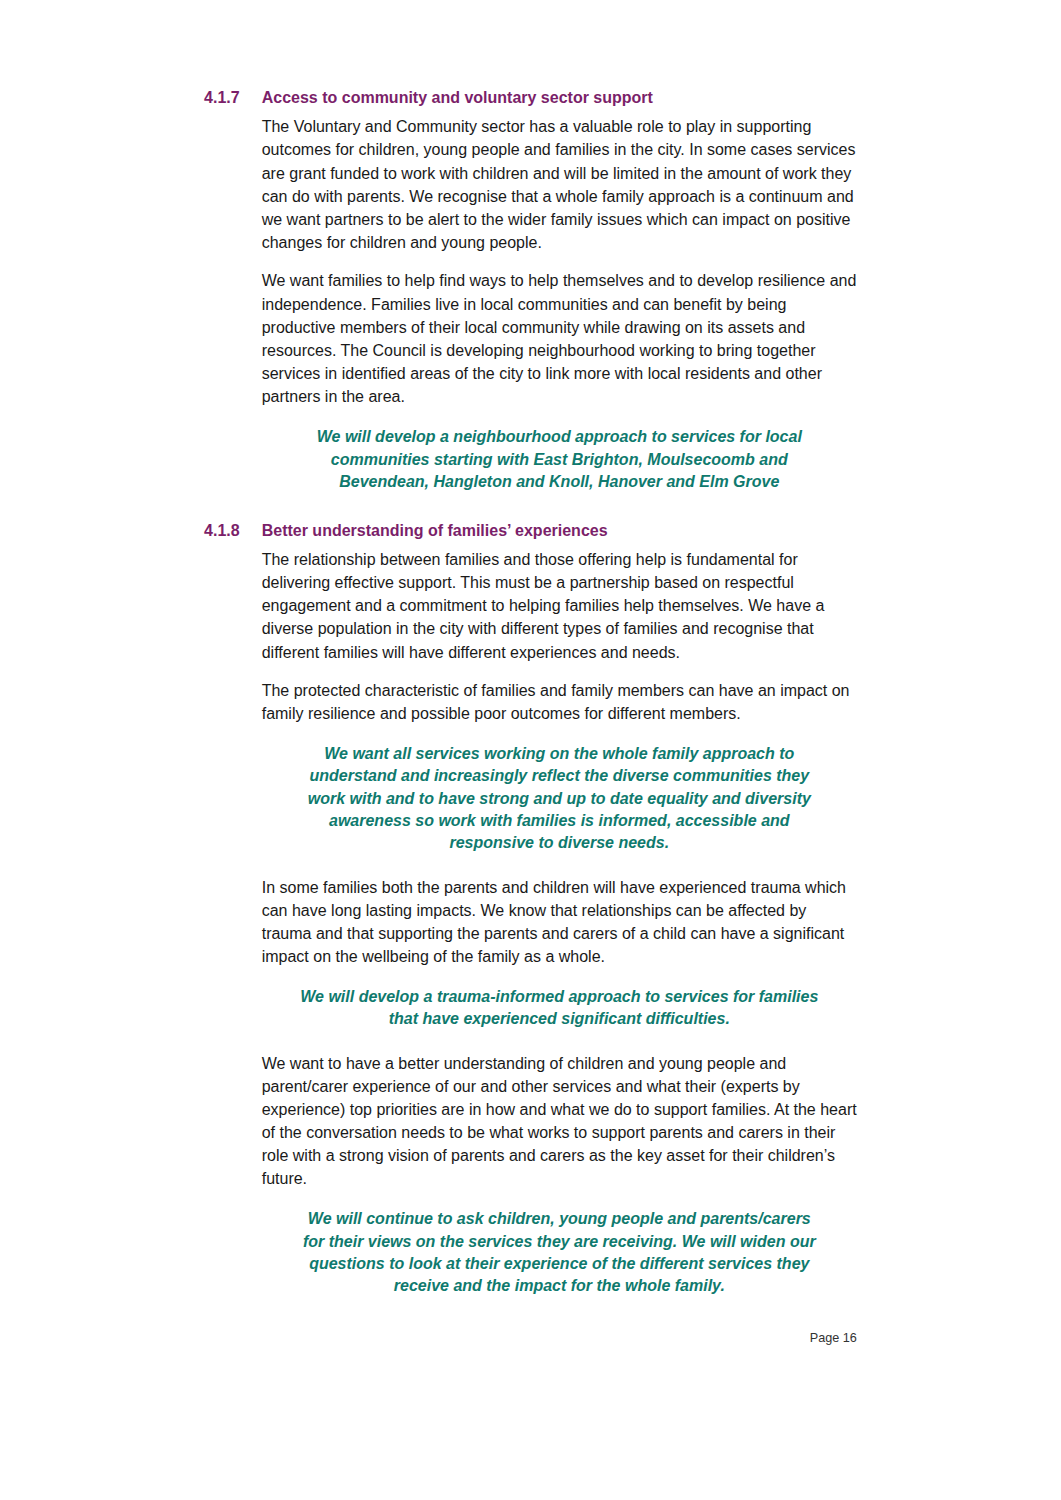4.1.7 Access to community and voluntary sector support
The Voluntary and Community sector has a valuable role to play in supporting outcomes for children, young people and families in the city. In some cases services are grant funded to work with children and will be limited in the amount of work they can do with parents. We recognise that a whole family approach is a continuum and we want partners to be alert to the wider family issues which can impact on positive changes for children and young people.
We want families to help find ways to help themselves and to develop resilience and independence. Families live in local communities and can benefit by being productive members of their local community while drawing on its assets and resources. The Council is developing neighbourhood working to bring together services in identified areas of the city to link more with local residents and other partners in the area.
We will develop a neighbourhood approach to services for local communities starting with East Brighton, Moulsecoomb and Bevendean, Hangleton and Knoll, Hanover and Elm Grove
4.1.8 Better understanding of families’ experiences
The relationship between families and those offering help is fundamental for delivering effective support. This must be a partnership based on respectful engagement and a commitment to helping families help themselves. We have a diverse population in the city with different types of families and recognise that different families will have different experiences and needs.
The protected characteristic of families and family members can have an impact on family resilience and possible poor outcomes for different members.
We want all services working on the whole family approach to understand and increasingly reflect the diverse communities they work with and to have strong and up to date equality and diversity awareness so work with families is informed, accessible and responsive to diverse needs.
In some families both the parents and children will have experienced trauma which can have long lasting impacts. We know that relationships can be affected by trauma and that supporting the parents and carers of a child can have a significant impact on the wellbeing of the family as a whole.
We will develop a trauma-informed approach to services for families that have experienced significant difficulties.
We want to have a better understanding of children and young people and parent/carer experience of our and other services and what their (experts by experience) top priorities are in how and what we do to support families. At the heart of the conversation needs to be what works to support parents and carers in their role with a strong vision of parents and carers as the key asset for their children’s future.
We will continue to ask children, young people and parents/carers for their views on the services they are receiving. We will widen our questions to look at their experience of the different services they receive and the impact for the whole family.
Page 16